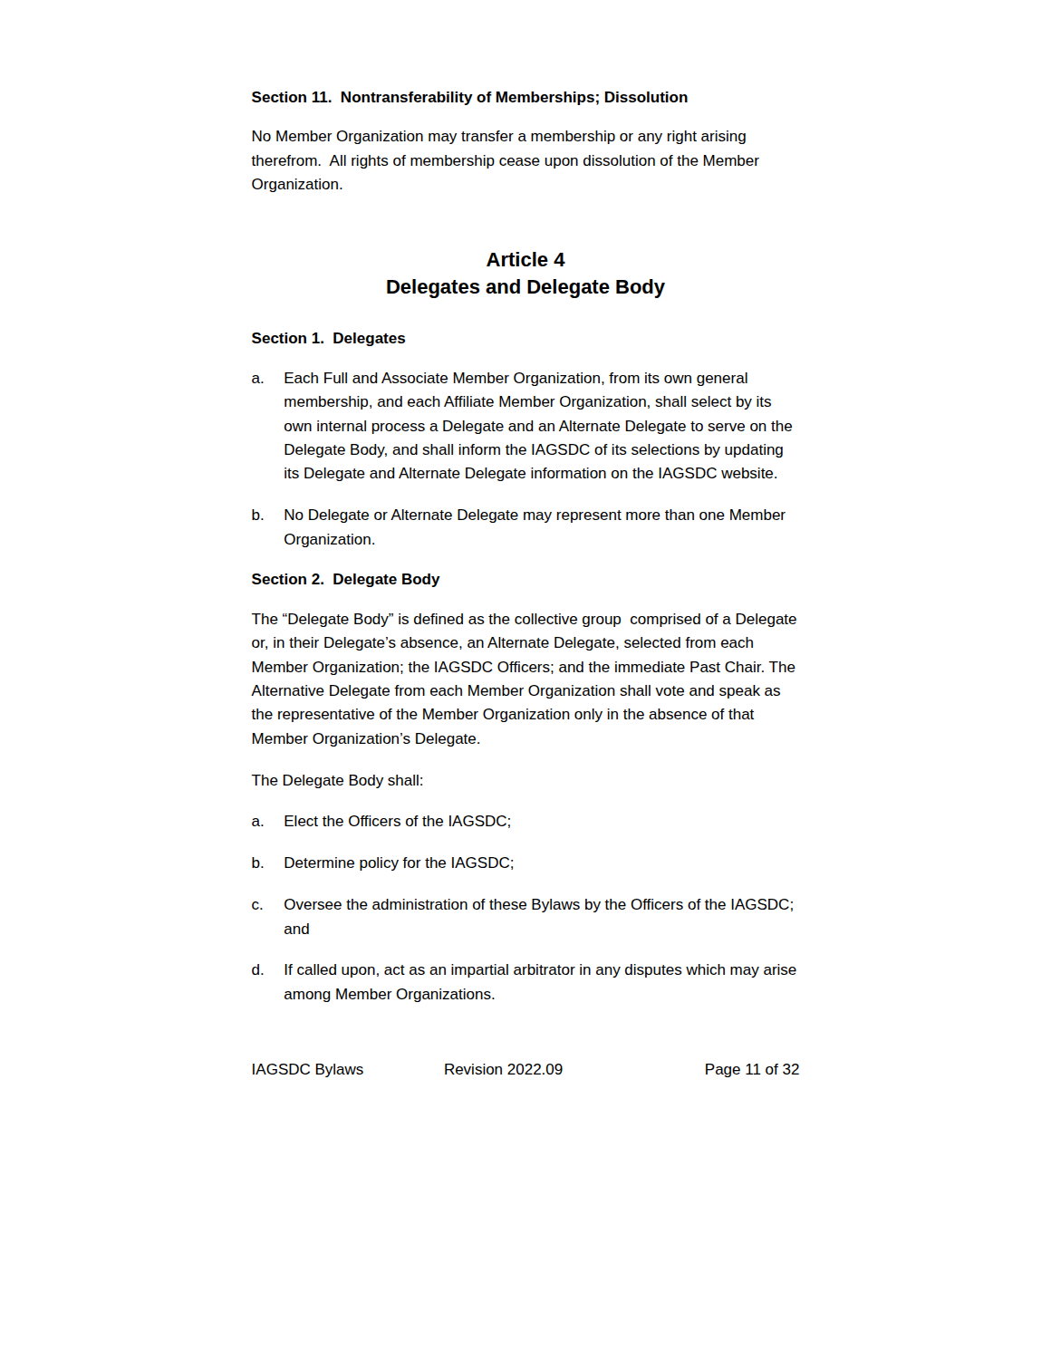Section 11. Nontransferability of Memberships; Dissolution
No Member Organization may transfer a membership or any right arising therefrom. All rights of membership cease upon dissolution of the Member Organization.
Article 4
Delegates and Delegate Body
Section 1. Delegates
a. Each Full and Associate Member Organization, from its own general membership, and each Affiliate Member Organization, shall select by its own internal process a Delegate and an Alternate Delegate to serve on the Delegate Body, and shall inform the IAGSDC of its selections by updating its Delegate and Alternate Delegate information on the IAGSDC website.
b. No Delegate or Alternate Delegate may represent more than one Member Organization.
Section 2. Delegate Body
The “Delegate Body” is defined as the collective group comprised of a Delegate or, in their Delegate’s absence, an Alternate Delegate, selected from each Member Organization; the IAGSDC Officers; and the immediate Past Chair. The Alternative Delegate from each Member Organization shall vote and speak as the representative of the Member Organization only in the absence of that Member Organization’s Delegate.
The Delegate Body shall:
a. Elect the Officers of the IAGSDC;
b. Determine policy for the IAGSDC;
c. Oversee the administration of these Bylaws by the Officers of the IAGSDC; and
d. If called upon, act as an impartial arbitrator in any disputes which may arise among Member Organizations.
IAGSDC Bylaws
Revision 2022.09
Page 11 of 32